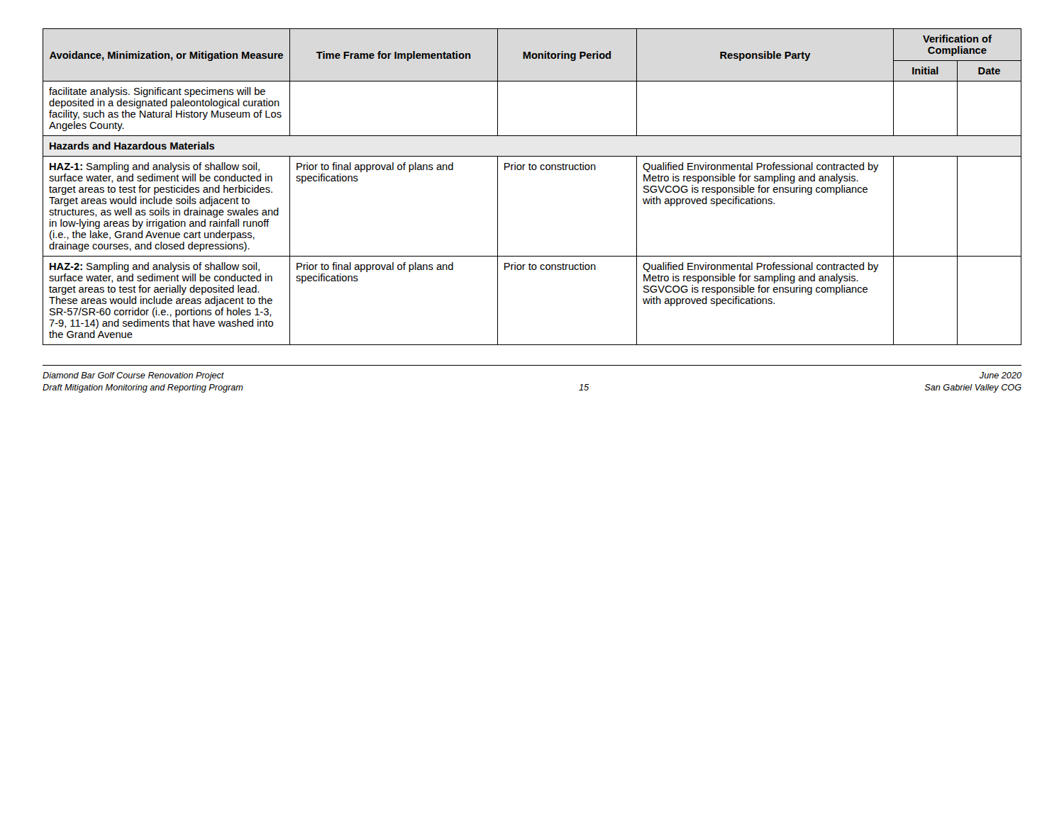| Avoidance, Minimization, or Mitigation Measure | Time Frame for Implementation | Monitoring Period | Responsible Party | Verification of Compliance |
| --- | --- | --- | --- | --- |
| Initial | Date |
| facilitate analysis. Significant specimens will be deposited in a designated paleontological curation facility, such as the Natural History Museum of Los Angeles County. | | | | | |
| Hazards and Hazardous Materials |
| HAZ-1: Sampling and analysis of shallow soil, surface water, and sediment will be conducted in target areas to test for pesticides and herbicides. Target areas would include soils adjacent to structures, as well as soils in drainage swales and in low-lying areas by irrigation and rainfall runoff (i.e., the lake, Grand Avenue cart underpass, drainage courses, and closed depressions). | Prior to final approval of plans and specifications | Prior to construction | Qualified Environmental Professional contracted by Metro is responsible for sampling and analysis. SGVCOG is responsible for ensuring compliance with approved specifications. | | |
| HAZ-2: Sampling and analysis of shallow soil, surface water, and sediment will be conducted in target areas to test for aerially deposited lead. These areas would include areas adjacent to the SR-57/SR-60 corridor (i.e., portions of holes 1-3, 7-9, 11-14) and sediments that have washed into the Grand Avenue | Prior to final approval of plans and specifications | Prior to construction | Qualified Environmental Professional contracted by Metro is responsible for sampling and analysis. SGVCOG is responsible for ensuring compliance with approved specifications. | | |
Diamond Bar Golf Course Renovation Project
Draft Mitigation Monitoring and Reporting Program
15
June 2020
San Gabriel Valley COG